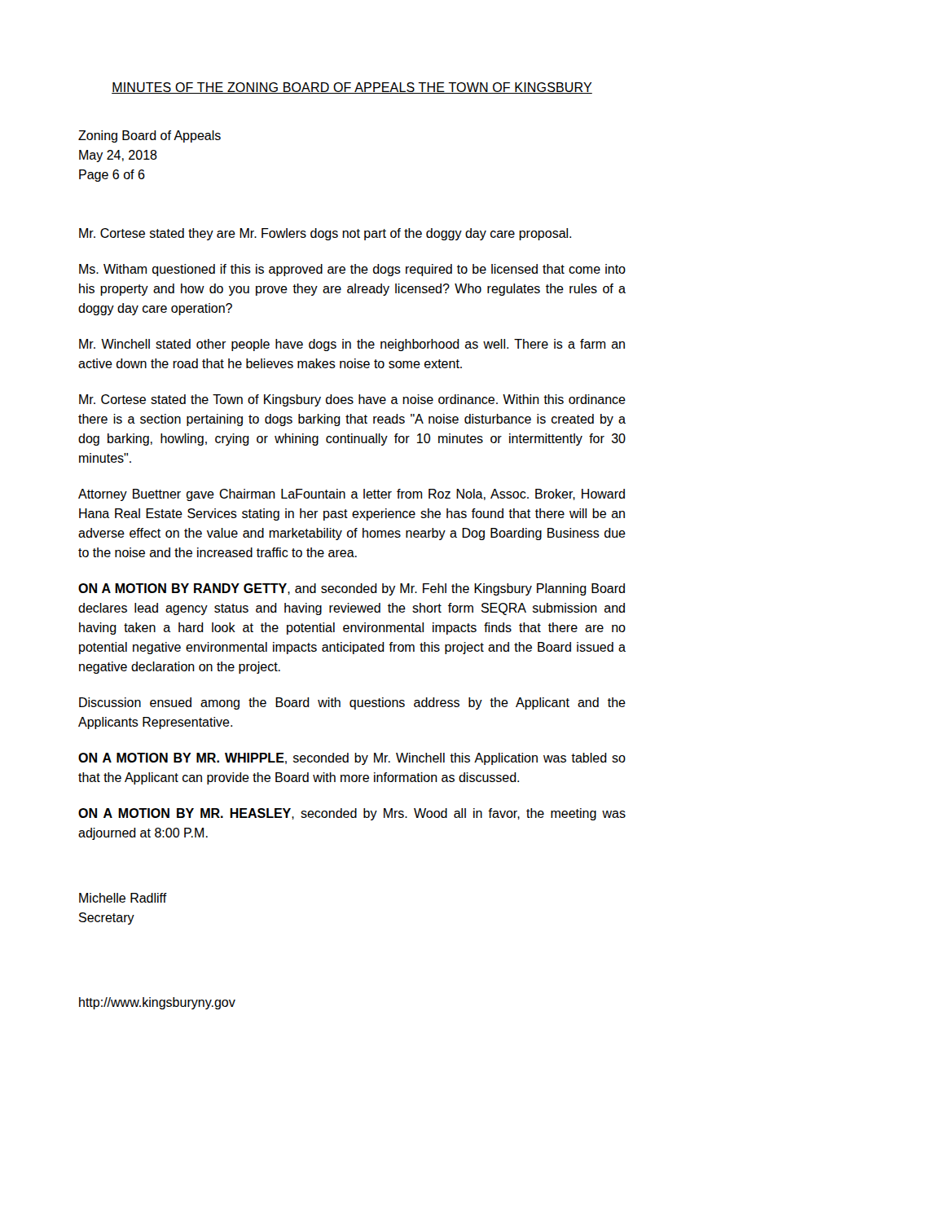MINUTES OF THE ZONING BOARD OF APPEALS THE TOWN OF KINGSBURY
Zoning Board of Appeals
May 24, 2018
Page 6 of 6
Mr. Cortese stated they are Mr. Fowlers dogs not part of the doggy day care proposal.
Ms. Witham questioned if this is approved are the dogs required to be licensed that come into his property and how do you prove they are already licensed? Who regulates the rules of a doggy day care operation?
Mr. Winchell stated other people have dogs in the neighborhood as well. There is a farm an active down the road that he believes makes noise to some extent.
Mr. Cortese stated the Town of Kingsbury does have a noise ordinance. Within this ordinance there is a section pertaining to dogs barking that reads "A noise disturbance is created by a dog barking, howling, crying or whining continually for 10 minutes or intermittently for 30 minutes".
Attorney Buettner gave Chairman LaFountain a letter from Roz Nola, Assoc. Broker, Howard Hana Real Estate Services stating in her past experience she has found that there will be an adverse effect on the value and marketability of homes nearby a Dog Boarding Business due to the noise and the increased traffic to the area.
ON A MOTION BY RANDY GETTY, and seconded by Mr. Fehl the Kingsbury Planning Board declares lead agency status and having reviewed the short form SEQRA submission and having taken a hard look at the potential environmental impacts finds that there are no potential negative environmental impacts anticipated from this project and the Board issued a negative declaration on the project.
Discussion ensued among the Board with questions address by the Applicant and the Applicants Representative.
ON A MOTION BY MR. WHIPPLE, seconded by Mr. Winchell this Application was tabled so that the Applicant can provide the Board with more information as discussed.
ON A MOTION BY MR. HEASLEY, seconded by Mrs. Wood all in favor, the meeting was adjourned at 8:00 P.M.
Michelle Radliff
Secretary
http://www.kingsburyny.gov